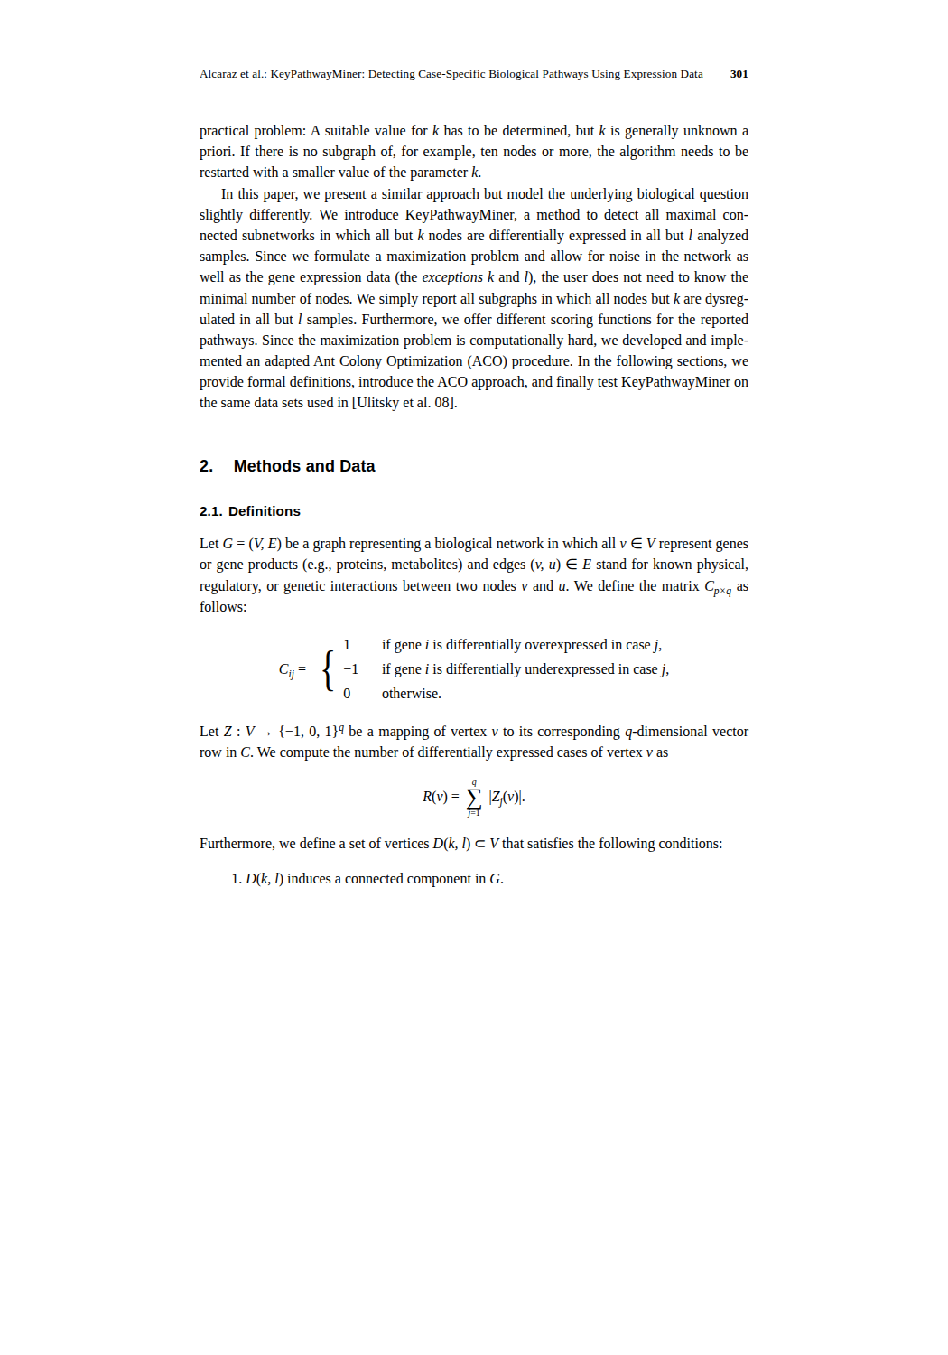Alcaraz et al.: KeyPathwayMiner: Detecting Case-Specific Biological Pathways Using Expression Data 301
practical problem: A suitable value for k has to be determined, but k is generally unknown a priori. If there is no subgraph of, for example, ten nodes or more, the algorithm needs to be restarted with a smaller value of the parameter k.
In this paper, we present a similar approach but model the underlying biological question slightly differently. We introduce KeyPathwayMiner, a method to detect all maximal connected subnetworks in which all but k nodes are differentially expressed in all but l analyzed samples. Since we formulate a maximization problem and allow for noise in the network as well as the gene expression data (the exceptions k and l), the user does not need to know the minimal number of nodes. We simply report all subgraphs in which all nodes but k are dysregulated in all but l samples. Furthermore, we offer different scoring functions for the reported pathways. Since the maximization problem is computationally hard, we developed and implemented an adapted Ant Colony Optimization (ACO) procedure. In the following sections, we provide formal definitions, introduce the ACO approach, and finally test KeyPathwayMiner on the same data sets used in [Ulitsky et al. 08].
2. Methods and Data
2.1. Definitions
Let G = (V, E) be a graph representing a biological network in which all v ∈ V represent genes or gene products (e.g., proteins, metabolites) and edges (v, u) ∈ E stand for known physical, regulatory, or genetic interactions between two nodes v and u. We define the matrix Cp×q as follows:
Cij = {
| 1 | if gene i is differentially overexpressed in case j , |
| −1 | if gene i is differentially underexpressed in case j , |
| 0 | otherwise. |
Let Z : V → {−1, 0, 1}q be a mapping of vertex v to its corresponding q-dimensional vector row in C. We compute the number of differentially expressed cases of vertex v as
R(v) = q ∑ j=1 |Zj(v)|.
Furthermore, we define a set of vertices D(k, l) ⊂ V that satisfies the following conditions:
D(k, l) induces a connected component in G.